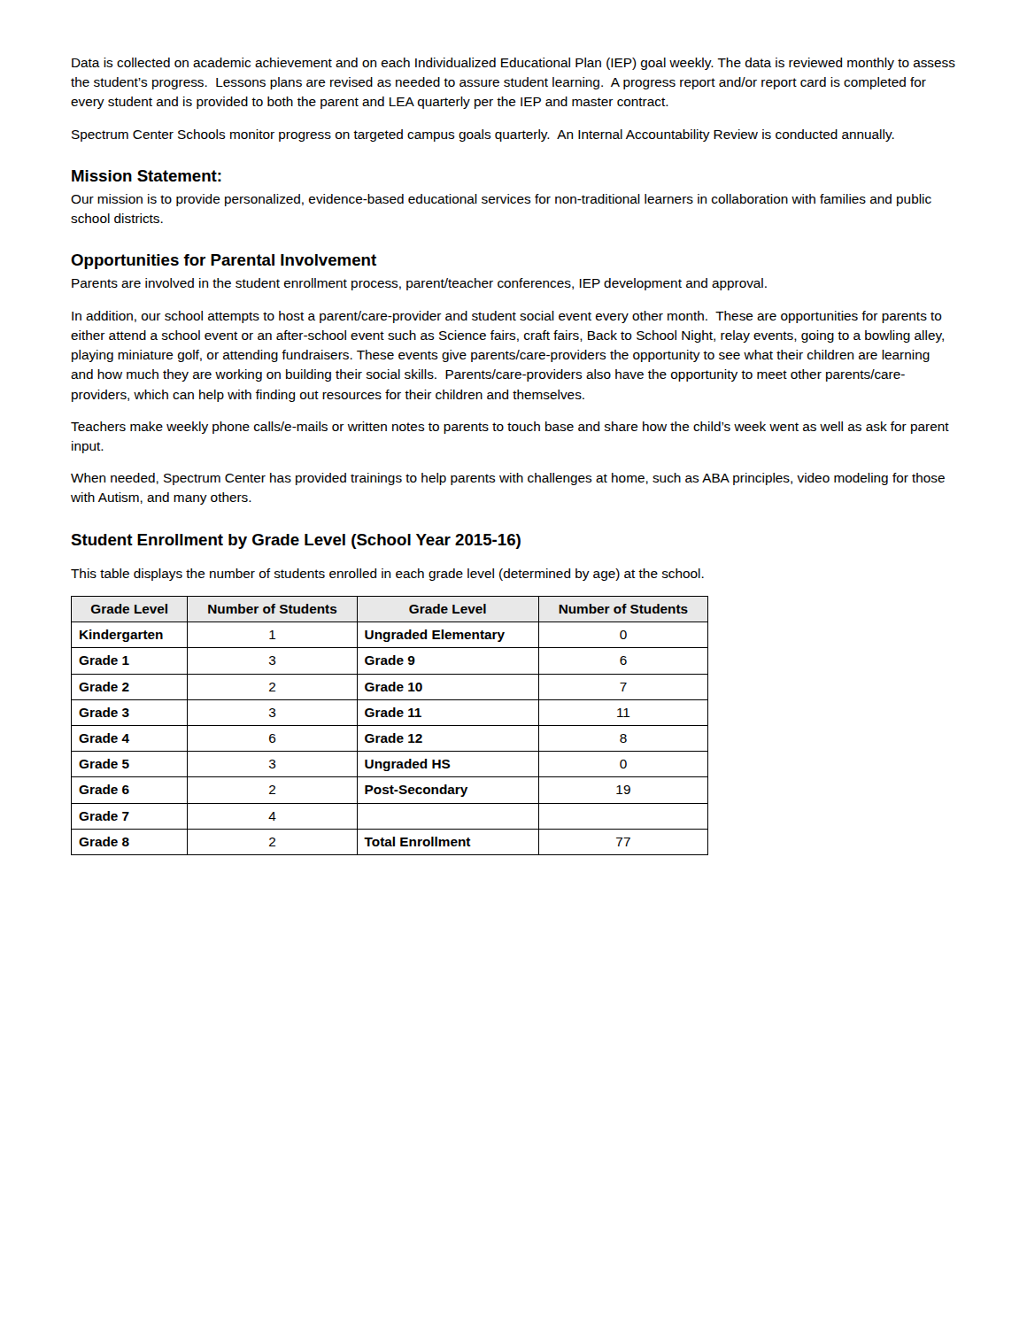Data is collected on academic achievement and on each Individualized Educational Plan (IEP) goal weekly. The data is reviewed monthly to assess the student’s progress. Lessons plans are revised as needed to assure student learning. A progress report and/or report card is completed for every student and is provided to both the parent and LEA quarterly per the IEP and master contract.
Spectrum Center Schools monitor progress on targeted campus goals quarterly. An Internal Accountability Review is conducted annually.
Mission Statement:
Our mission is to provide personalized, evidence-based educational services for non-traditional learners in collaboration with families and public school districts.
Opportunities for Parental Involvement
Parents are involved in the student enrollment process, parent/teacher conferences, IEP development and approval.
In addition, our school attempts to host a parent/care-provider and student social event every other month. These are opportunities for parents to either attend a school event or an after-school event such as Science fairs, craft fairs, Back to School Night, relay events, going to a bowling alley, playing miniature golf, or attending fundraisers. These events give parents/care-providers the opportunity to see what their children are learning and how much they are working on building their social skills. Parents/care-providers also have the opportunity to meet other parents/care-providers, which can help with finding out resources for their children and themselves.
Teachers make weekly phone calls/e-mails or written notes to parents to touch base and share how the child’s week went as well as ask for parent input.
When needed, Spectrum Center has provided trainings to help parents with challenges at home, such as ABA principles, video modeling for those with Autism, and many others.
Student Enrollment by Grade Level (School Year 2015-16)
This table displays the number of students enrolled in each grade level (determined by age) at the school.
| Grade Level | Number of Students | Grade Level | Number of Students |
| --- | --- | --- | --- |
| Kindergarten | 1 | Ungraded Elementary | 0 |
| Grade 1 | 3 | Grade 9 | 6 |
| Grade 2 | 2 | Grade 10 | 7 |
| Grade 3 | 3 | Grade 11 | 11 |
| Grade 4 | 6 | Grade 12 | 8 |
| Grade 5 | 3 | Ungraded HS | 0 |
| Grade 6 | 2 | Post-Secondary | 19 |
| Grade 7 | 4 | | |
| Grade 8 | 2 | Total Enrollment | 77 |